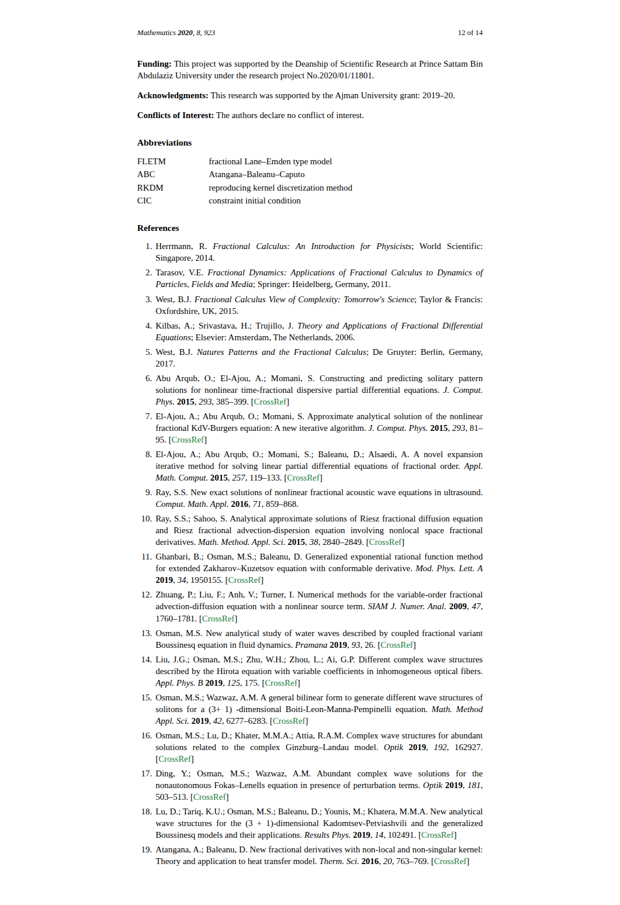Mathematics 2020, 8, 923 12 of 14
Funding: This project was supported by the Deanship of Scientific Research at Prince Sattam Bin Abdulaziz University under the research project No.2020/01/11801.
Acknowledgments: This research was supported by the Ajman University grant: 2019–20.
Conflicts of Interest: The authors declare no conflict of interest.
Abbreviations
| FLETM | fractional Lane–Emden type model |
| ABC | Atangana–Baleanu–Caputo |
| RKDM | reproducing kernel discretization method |
| CIC | constraint initial condition |
References
Herrmann, R. Fractional Calculus: An Introduction for Physicists; World Scientific: Singapore, 2014.
Tarasov, V.E. Fractional Dynamics: Applications of Fractional Calculus to Dynamics of Particles, Fields and Media; Springer: Heidelberg, Germany, 2011.
West, B.J. Fractional Calculus View of Complexity: Tomorrow's Science; Taylor & Francis: Oxfordshire, UK, 2015.
Kilbas, A.; Srivastava, H.; Trujillo, J. Theory and Applications of Fractional Differential Equations; Elsevier: Amsterdam, The Netherlands, 2006.
West, B.J. Natures Patterns and the Fractional Calculus; De Gruyter: Berlin, Germany, 2017.
Abu Arqub, O.; El-Ajou, A.; Momani, S. Constructing and predicting solitary pattern solutions for nonlinear time-fractional dispersive partial differential equations. J. Comput. Phys. 2015, 293, 385–399. [CrossRef]
El-Ajou, A.; Abu Arqub, O.; Momani, S. Approximate analytical solution of the nonlinear fractional KdV-Burgers equation: A new iterative algorithm. J. Comput. Phys. 2015, 293, 81–95. [CrossRef]
El-Ajou, A.; Abu Arqub, O.; Momani, S.; Baleanu, D.; Alsaedi, A. A novel expansion iterative method for solving linear partial differential equations of fractional order. Appl. Math. Comput. 2015, 257, 119–133. [CrossRef]
Ray, S.S. New exact solutions of nonlinear fractional acoustic wave equations in ultrasound. Comput. Math. Appl. 2016, 71, 859–868.
Ray, S.S.; Sahoo, S. Analytical approximate solutions of Riesz fractional diffusion equation and Riesz fractional advection-dispersion equation involving nonlocal space fractional derivatives. Math. Method. Appl. Sci. 2015, 38, 2840–2849. [CrossRef]
Ghanbari, B.; Osman, M.S.; Baleanu, D. Generalized exponential rational function method for extended Zakharov–Kuzetsov equation with conformable derivative. Mod. Phys. Lett. A 2019, 34, 1950155. [CrossRef]
Zhuang, P.; Liu, F.; Anh, V.; Turner, I. Numerical methods for the variable-order fractional advection-diffusion equation with a nonlinear source term. SIAM J. Numer. Anal. 2009, 47, 1760–1781. [CrossRef]
Osman, M.S. New analytical study of water waves described by coupled fractional variant Boussinesq equation in fluid dynamics. Pramana 2019, 93, 26. [CrossRef]
Liu, J.G.; Osman, M.S.; Zhu, W.H.; Zhou, L.; Ai, G.P. Different complex wave structures described by the Hirota equation with variable coefficients in inhomogeneous optical fibers. Appl. Phys. B 2019, 125, 175. [CrossRef]
Osman, M.S.; Wazwaz, A.M. A general bilinear form to generate different wave structures of solitons for a (3+ 1) -dimensional Boiti-Leon-Manna-Pempinelli equation. Math. Method Appl. Sci. 2019, 42, 6277–6283. [CrossRef]
Osman, M.S.; Lu, D.; Khater, M.M.A.; Attia, R.A.M. Complex wave structures for abundant solutions related to the complex Ginzburg–Landau model. Optik 2019, 192, 162927. [CrossRef]
Ding, Y.; Osman, M.S.; Wazwaz, A.M. Abundant complex wave solutions for the nonautonomous Fokas–Lenells equation in presence of perturbation terms. Optik 2019, 181, 503–513. [CrossRef]
Lu, D.; Tariq, K.U.; Osman, M.S.; Baleanu, D.; Younis, M.; Khatera, M.M.A. New analytical wave structures for the (3 + 1)-dimensional Kadomtsev-Petviashvili and the generalized Boussinesq models and their applications. Results Phys. 2019, 14, 102491. [CrossRef]
Atangana, A.; Baleanu, D. New fractional derivatives with non-local and non-singular kernel: Theory and application to heat transfer model. Therm. Sci. 2016, 20, 763–769. [CrossRef]